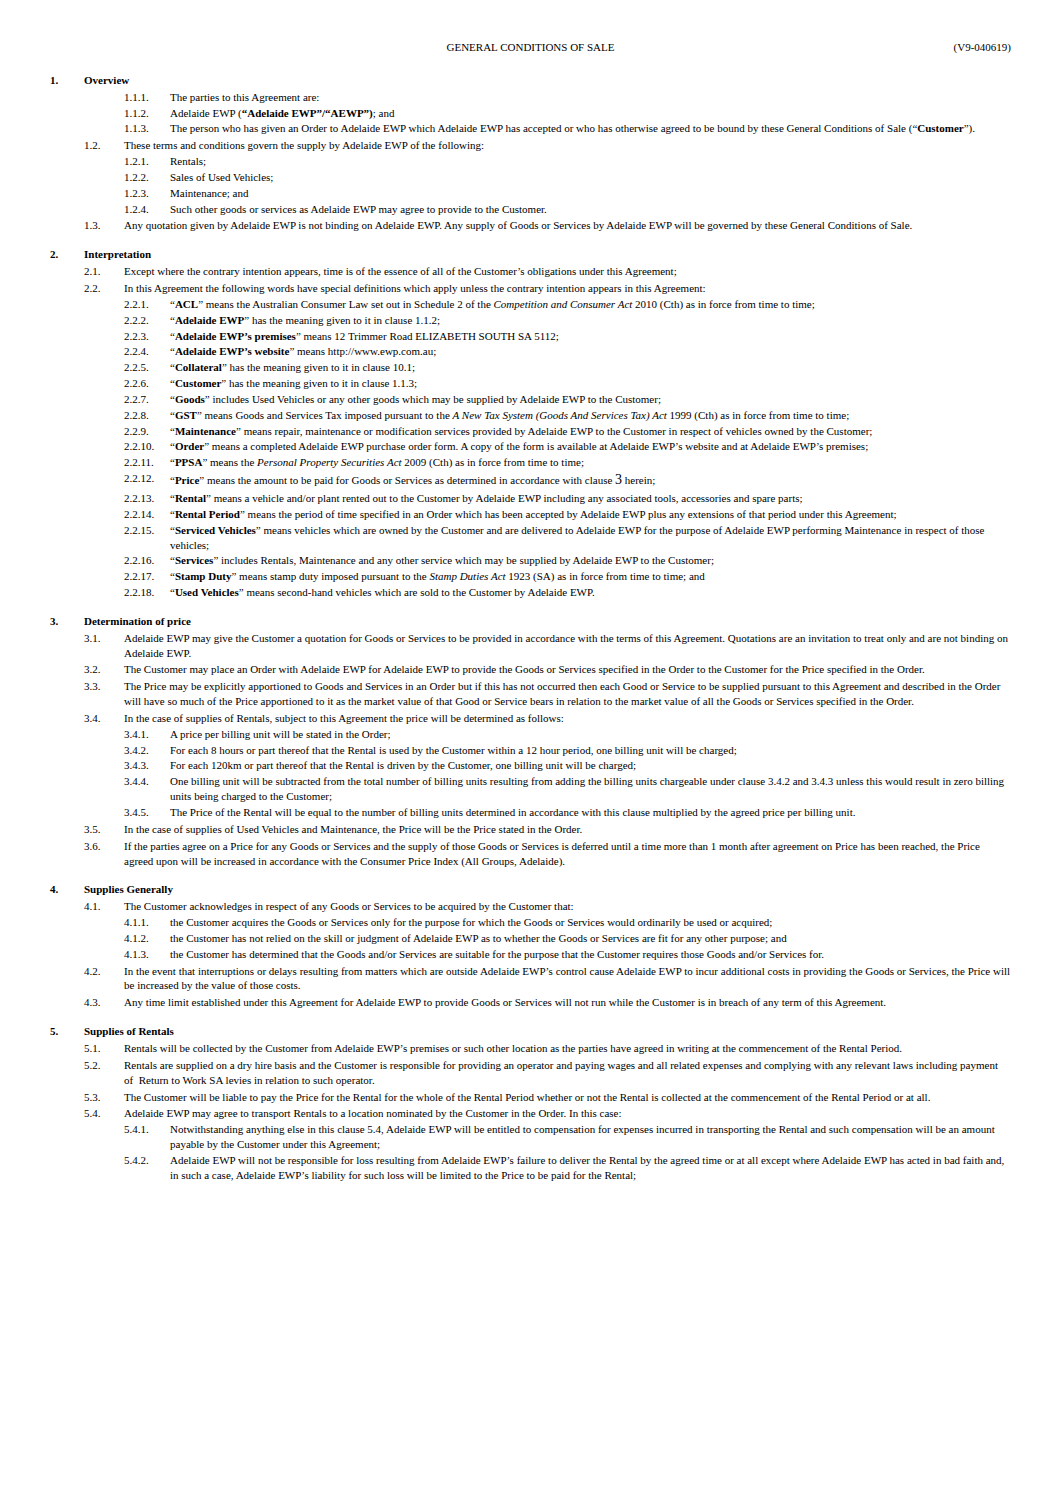GENERAL CONDITIONS OF SALE (V9-040619)
Overview
The parties to this Agreement are:
Adelaide EWP (“Adelaide EWP”/“AEWP”); and
The person who has given an Order to Adelaide EWP which Adelaide EWP has accepted or who has otherwise agreed to be bound by these General Conditions of Sale (“Customer”).
These terms and conditions govern the supply by Adelaide EWP of the following:
Rentals;
Sales of Used Vehicles;
Maintenance; and
Such other goods or services as Adelaide EWP may agree to provide to the Customer.
Any quotation given by Adelaide EWP is not binding on Adelaide EWP. Any supply of Goods or Services by Adelaide EWP will be governed by these General Conditions of Sale.
Interpretation
Except where the contrary intention appears, time is of the essence of all of the Customer’s obligations under this Agreement;
In this Agreement the following words have special definitions which apply unless the contrary intention appears in this Agreement:
“ACL” means the Australian Consumer Law set out in Schedule 2 of the Competition and Consumer Act 2010 (Cth) as in force from time to time;
“Adelaide EWP” has the meaning given to it in clause 1.1.2;
“Adelaide EWP’s premises” means 12 Trimmer Road ELIZABETH SOUTH SA 5112;
“Adelaide EWP’s website” means http://www.ewp.com.au;
“Collateral” has the meaning given to it in clause 10.1;
“Customer” has the meaning given to it in clause 1.1.3;
“Goods” includes Used Vehicles or any other goods which may be supplied by Adelaide EWP to the Customer;
“GST” means Goods and Services Tax imposed pursuant to the A New Tax System (Goods And Services Tax) Act 1999 (Cth) as in force from time to time;
“Maintenance” means repair, maintenance or modification services provided by Adelaide EWP to the Customer in respect of vehicles owned by the Customer;
“Order” means a completed Adelaide EWP purchase order form. A copy of the form is available at Adelaide EWP’s website and at Adelaide EWP’s premises;
“PPSA” means the Personal Property Securities Act 2009 (Cth) as in force from time to time;
“Price” means the amount to be paid for Goods or Services as determined in accordance with clause 3 herein;
“Rental” means a vehicle and/or plant rented out to the Customer by Adelaide EWP including any associated tools, accessories and spare parts;
“Rental Period” means the period of time specified in an Order which has been accepted by Adelaide EWP plus any extensions of that period under this Agreement;
“Serviced Vehicles” means vehicles which are owned by the Customer and are delivered to Adelaide EWP for the purpose of Adelaide EWP performing Maintenance in respect of those vehicles;
“Services” includes Rentals, Maintenance and any other service which may be supplied by Adelaide EWP to the Customer;
“Stamp Duty” means stamp duty imposed pursuant to the Stamp Duties Act 1923 (SA) as in force from time to time; and
“Used Vehicles” means second-hand vehicles which are sold to the Customer by Adelaide EWP.
Determination of price
Adelaide EWP may give the Customer a quotation for Goods or Services to be provided in accordance with the terms of this Agreement. Quotations are an invitation to treat only and are not binding on Adelaide EWP.
The Customer may place an Order with Adelaide EWP for Adelaide EWP to provide the Goods or Services specified in the Order to the Customer for the Price specified in the Order.
The Price may be explicitly apportioned to Goods and Services in an Order but if this has not occurred then each Good or Service to be supplied pursuant to this Agreement and described in the Order will have so much of the Price apportioned to it as the market value of that Good or Service bears in relation to the market value of all the Goods or Services specified in the Order.
In the case of supplies of Rentals, subject to this Agreement the price will be determined as follows:
A price per billing unit will be stated in the Order;
For each 8 hours or part thereof that the Rental is used by the Customer within a 12 hour period, one billing unit will be charged;
For each 120km or part thereof that the Rental is driven by the Customer, one billing unit will be charged;
One billing unit will be subtracted from the total number of billing units resulting from adding the billing units chargeable under clause 3.4.2 and 3.4.3 unless this would result in zero billing units being charged to the Customer;
The Price of the Rental will be equal to the number of billing units determined in accordance with this clause multiplied by the agreed price per billing unit.
In the case of supplies of Used Vehicles and Maintenance, the Price will be the Price stated in the Order.
If the parties agree on a Price for any Goods or Services and the supply of those Goods or Services is deferred until a time more than 1 month after agreement on Price has been reached, the Price agreed upon will be increased in accordance with the Consumer Price Index (All Groups, Adelaide).
Supplies Generally
The Customer acknowledges in respect of any Goods or Services to be acquired by the Customer that:
the Customer acquires the Goods or Services only for the purpose for which the Goods or Services would ordinarily be used or acquired;
the Customer has not relied on the skill or judgment of Adelaide EWP as to whether the Goods or Services are fit for any other purpose; and
the Customer has determined that the Goods and/or Services are suitable for the purpose that the Customer requires those Goods and/or Services for.
In the event that interruptions or delays resulting from matters which are outside Adelaide EWP’s control cause Adelaide EWP to incur additional costs in providing the Goods or Services, the Price will be increased by the value of those costs.
Any time limit established under this Agreement for Adelaide EWP to provide Goods or Services will not run while the Customer is in breach of any term of this Agreement.
Supplies of Rentals
Rentals will be collected by the Customer from Adelaide EWP’s premises or such other location as the parties have agreed in writing at the commencement of the Rental Period.
Rentals are supplied on a dry hire basis and the Customer is responsible for providing an operator and paying wages and all related expenses and complying with any relevant laws including payment of Return to Work SA levies in relation to such operator.
The Customer will be liable to pay the Price for the Rental for the whole of the Rental Period whether or not the Rental is collected at the commencement of the Rental Period or at all.
Adelaide EWP may agree to transport Rentals to a location nominated by the Customer in the Order. In this case:
Notwithstanding anything else in this clause 5.4, Adelaide EWP will be entitled to compensation for expenses incurred in transporting the Rental and such compensation will be an amount payable by the Customer under this Agreement;
Adelaide EWP will not be responsible for loss resulting from Adelaide EWP’s failure to deliver the Rental by the agreed time or at all except where Adelaide EWP has acted in bad faith and, in such a case, Adelaide EWP’s liability for such loss will be limited to the Price to be paid for the Rental;